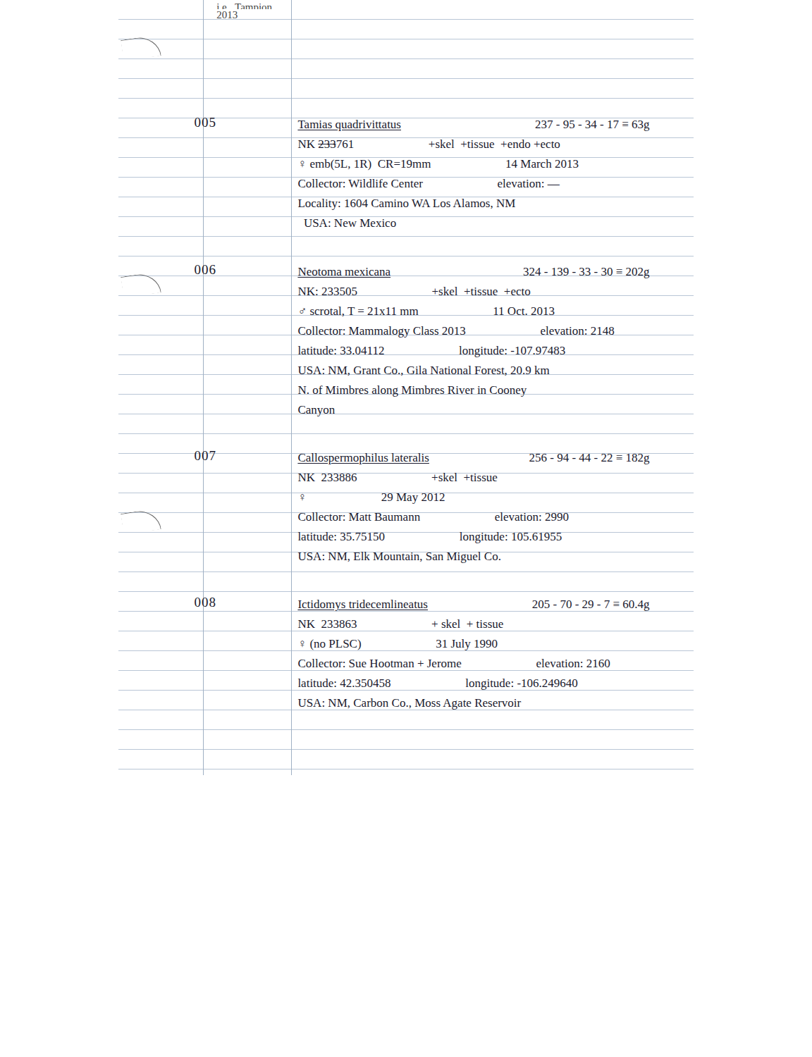i.e. Tampion 2013
005
Tamias quadrivittatus 237 - 95 - 34 - 17 ≡ 63g
NK 233761 +skel +tissue +endo +ecto
♀ emb(5L, 1R) CR=19mm 14 March 2013
Collector: Wildlife Center elevation: —
Locality: 1604 Camino WA Los Alamos, NM
USA: New Mexico
006
Neotoma mexicana 324 - 139 - 33 - 30 ≡ 202g
NK: 233505 +skel +tissue +ecto
♂ scrotal, T = 21x11 mm 11 Oct. 2013
Collector: Mammalogy Class 2013 elevation: 2148
latitude: 33.04112 longitude: -107.97483
USA: NM, Grant Co., Gila National Forest, 20.9 km
N. of Mimbres along Mimbres River in Cooney
Canyon
007
Callospermophilus lateralis 256 - 94 - 44 - 22 ≡ 182g
NK 233886 +skel +tissue
♀ 29 May 2012
Collector: Matt Baumann elevation: 2990
latitude: 35.75150 longitude: 105.61955
USA: NM, Elk Mountain, San Miguel Co.
008
Ictidomys tridecemlineatus 205 - 70 - 29 - 7 ≡ 60.4g
NK 233863 + skel + tissue
♀ (no PLSC) 31 July 1990
Collector: Sue Hootman + Jerome elevation: 2160
latitude: 42.350458 longitude: -106.249640
USA: NM, Carbon Co., Moss Agate Reservoir